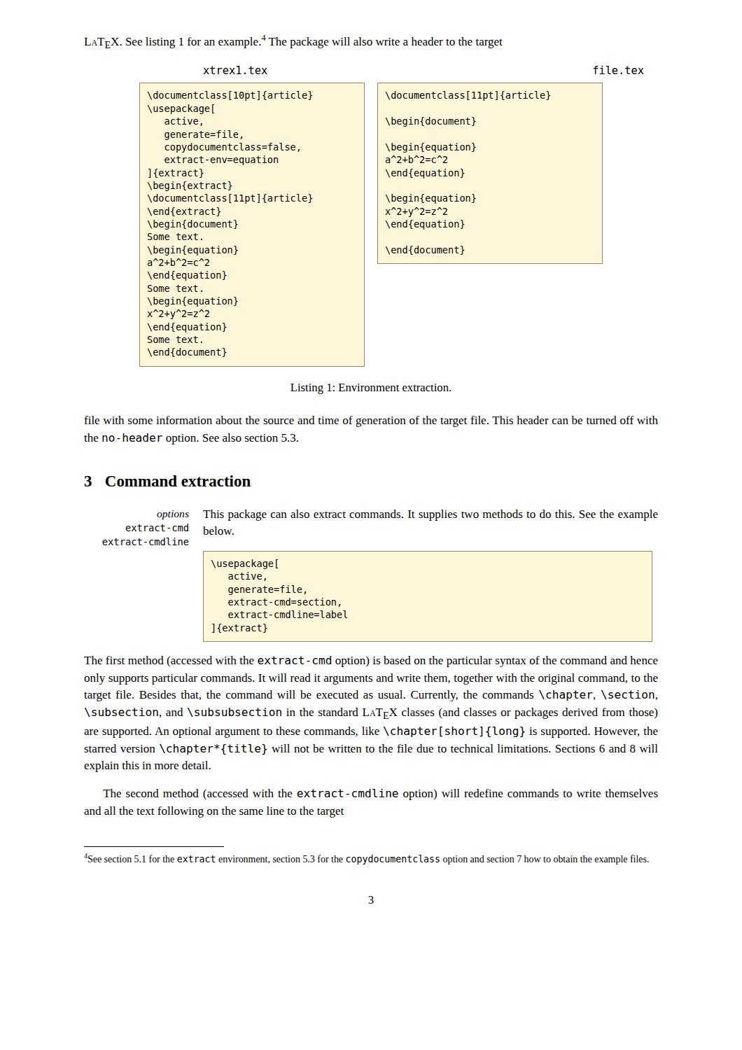La TEX. See listing 1 for an example.4 The package will also write a header to the target
xtrex1.tex file.tex
\documentclass[10pt]{article}
\usepackage[
   active,
   generate=file,
   copydocumentclass=false,
   extract-env=equation
]{extract}
\begin{extract}
\documentclass[11pt]{article}
\end{extract}
\begin{document}
Some text.
\begin{equation}
a^2+b^2=c^2
\end{equation}
Some text.
\begin{equation}
x^2+y^2=z^2
\end{equation}
Some text.
\end{document}
\documentclass[11pt]{article}

\begin{document}

\begin{equation}
a^2+b^2=c^2
\end{equation}

\begin{equation}
x^2+y^2=z^2
\end{equation}

\end{document}
Listing 1: Environment extraction.
file with some information about the source and time of generation of the target file. This header can be turned off with the no-header option. See also section 5.3.
3 Command extraction
options
extract-cmd
extract-cmdline
This package can also extract commands. It supplies two methods to do this. See the example below.
\usepackage[
   active,
   generate=file,
   extract-cmd=section,
   extract-cmdline=label
]{extract}
The first method (accessed with the extract-cmd option) is based on the particular syntax of the command and hence only supports particular commands. It will read it arguments and write them, together with the original command, to the target file. Besides that, the command will be executed as usual. Currently, the commands \chapter, \section, \subsection, and \subsubsection in the standard La TEX classes (and classes or packages derived from those) are supported. An optional argument to these commands, like \chapter[short]{long} is supported. However, the starred version \chapter*{title} will not be written to the file due to technical limitations. Sections 6 and 8 will explain this in more detail.
The second method (accessed with the extract-cmdline option) will redefine commands to write themselves and all the text following on the same line to the target
4See section 5.1 for the extract environment, section 5.3 for the copydocumentclass option and section 7 how to obtain the example files.
3